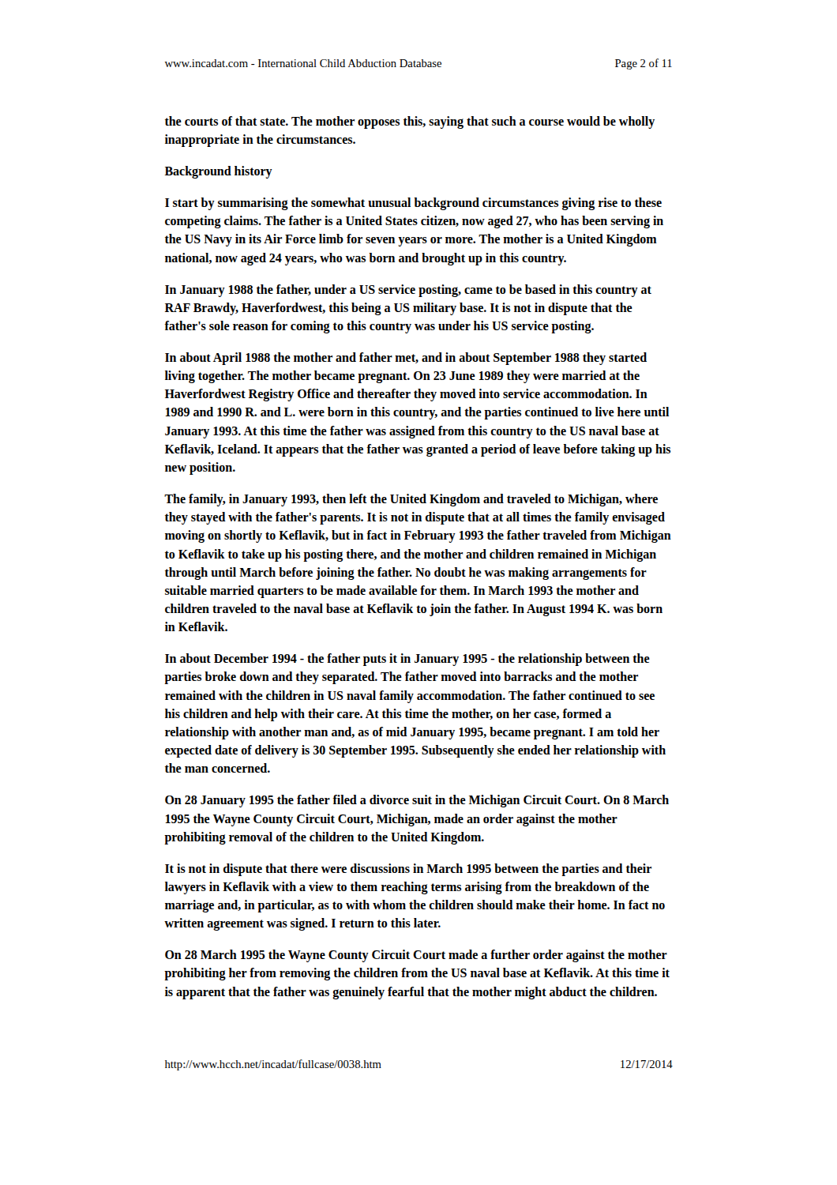www.incadat.com - International Child Abduction Database Page 2 of 11
the courts of that state. The mother opposes this, saying that such a course would be wholly inappropriate in the circumstances.
Background history
I start by summarising the somewhat unusual background circumstances giving rise to these competing claims. The father is a United States citizen, now aged 27, who has been serving in the US Navy in its Air Force limb for seven years or more. The mother is a United Kingdom national, now aged 24 years, who was born and brought up in this country.
In January 1988 the father, under a US service posting, came to be based in this country at RAF Brawdy, Haverfordwest, this being a US military base. It is not in dispute that the father's sole reason for coming to this country was under his US service posting.
In about April 1988 the mother and father met, and in about September 1988 they started living together. The mother became pregnant. On 23 June 1989 they were married at the Haverfordwest Registry Office and thereafter they moved into service accommodation. In 1989 and 1990 R. and L. were born in this country, and the parties continued to live here until January 1993. At this time the father was assigned from this country to the US naval base at Keflavik, Iceland. It appears that the father was granted a period of leave before taking up his new position.
The family, in January 1993, then left the United Kingdom and traveled to Michigan, where they stayed with the father's parents. It is not in dispute that at all times the family envisaged moving on shortly to Keflavik, but in fact in February 1993 the father traveled from Michigan to Keflavik to take up his posting there, and the mother and children remained in Michigan through until March before joining the father. No doubt he was making arrangements for suitable married quarters to be made available for them. In March 1993 the mother and children traveled to the naval base at Keflavik to join the father. In August 1994 K. was born in Keflavik.
In about December 1994 - the father puts it in January 1995 - the relationship between the parties broke down and they separated. The father moved into barracks and the mother remained with the children in US naval family accommodation. The father continued to see his children and help with their care. At this time the mother, on her case, formed a relationship with another man and, as of mid January 1995, became pregnant. I am told her expected date of delivery is 30 September 1995. Subsequently she ended her relationship with the man concerned.
On 28 January 1995 the father filed a divorce suit in the Michigan Circuit Court. On 8 March 1995 the Wayne County Circuit Court, Michigan, made an order against the mother prohibiting removal of the children to the United Kingdom.
It is not in dispute that there were discussions in March 1995 between the parties and their lawyers in Keflavik with a view to them reaching terms arising from the breakdown of the marriage and, in particular, as to with whom the children should make their home. In fact no written agreement was signed. I return to this later.
On 28 March 1995 the Wayne County Circuit Court made a further order against the mother prohibiting her from removing the children from the US naval base at Keflavik. At this time it is apparent that the father was genuinely fearful that the mother might abduct the children.
http://www.hcch.net/incadat/fullcase/0038.htm 12/17/2014